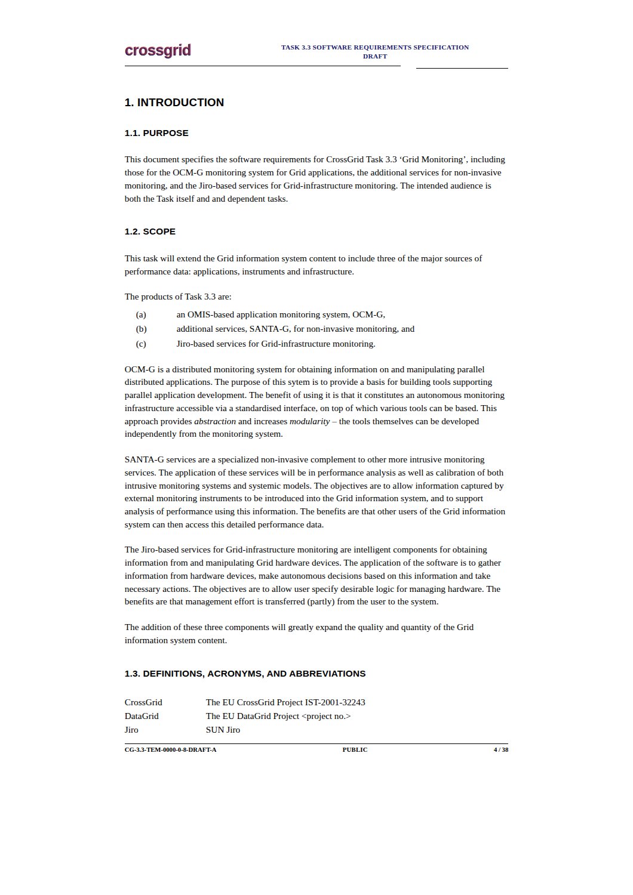crossgrid crossgrid
TASK 3.3 SOFTWARE REQUIREMENTS SPECIFICATION
DRAFT
1. INTRODUCTION
1.1. PURPOSE
This document specifies the software requirements for CrossGrid Task 3.3 ‘Grid Monitoring’, including those for the OCM-G monitoring system for Grid applications, the additional services for non-invasive monitoring, and the Jiro-based services for Grid-infrastructure monitoring. The intended audience is both the Task itself and and dependent tasks.
1.2. SCOPE
This task will extend the Grid information system content to include three of the major sources of performance data: applications, instruments and infrastructure.
The products of Task 3.3 are:
(a) an OMIS-based application monitoring system, OCM-G,
(b) additional services, SANTA-G, for non-invasive monitoring, and
(c) Jiro-based services for Grid-infrastructure monitoring.
OCM-G is a distributed monitoring system for obtaining information on and manipulating parallel distributed applications. The purpose of this sytem is to provide a basis for building tools supporting parallel application development. The benefit of using it is that it constitutes an autonomous monitoring infrastructure accessible via a standardised interface, on top of which various tools can be based. This approach provides abstraction and increases modularity – the tools themselves can be developed independently from the monitoring system.
SANTA-G services are a specialized non-invasive complement to other more intrusive monitoring services. The application of these services will be in performance analysis as well as calibration of both intrusive monitoring systems and systemic models. The objectives are to allow information captured by external monitoring instruments to be introduced into the Grid information system, and to support analysis of performance using this information. The benefits are that other users of the Grid information system can then access this detailed performance data.
The Jiro-based services for Grid-infrastructure monitoring are intelligent components for obtaining information from and manipulating Grid hardware devices. The application of the software is to gather information from hardware devices, make autonomous decisions based on this information and take necessary actions. The objectives are to allow user specify desirable logic for managing hardware. The benefits are that management effort is transferred (partly) from the user to the system.
The addition of these three components will greatly expand the quality and quantity of the Grid information system content.
1.3. DEFINITIONS, ACRONYMS, AND ABBREVIATIONS
| CrossGrid | The EU CrossGrid Project IST-2001-32243 |
| DataGrid | The EU DataGrid Project <project no.> |
| Jiro | SUN Jiro |
CG-3.3-TEM-0000-0-8-DRAFT-A
PUBLIC
4 / 38